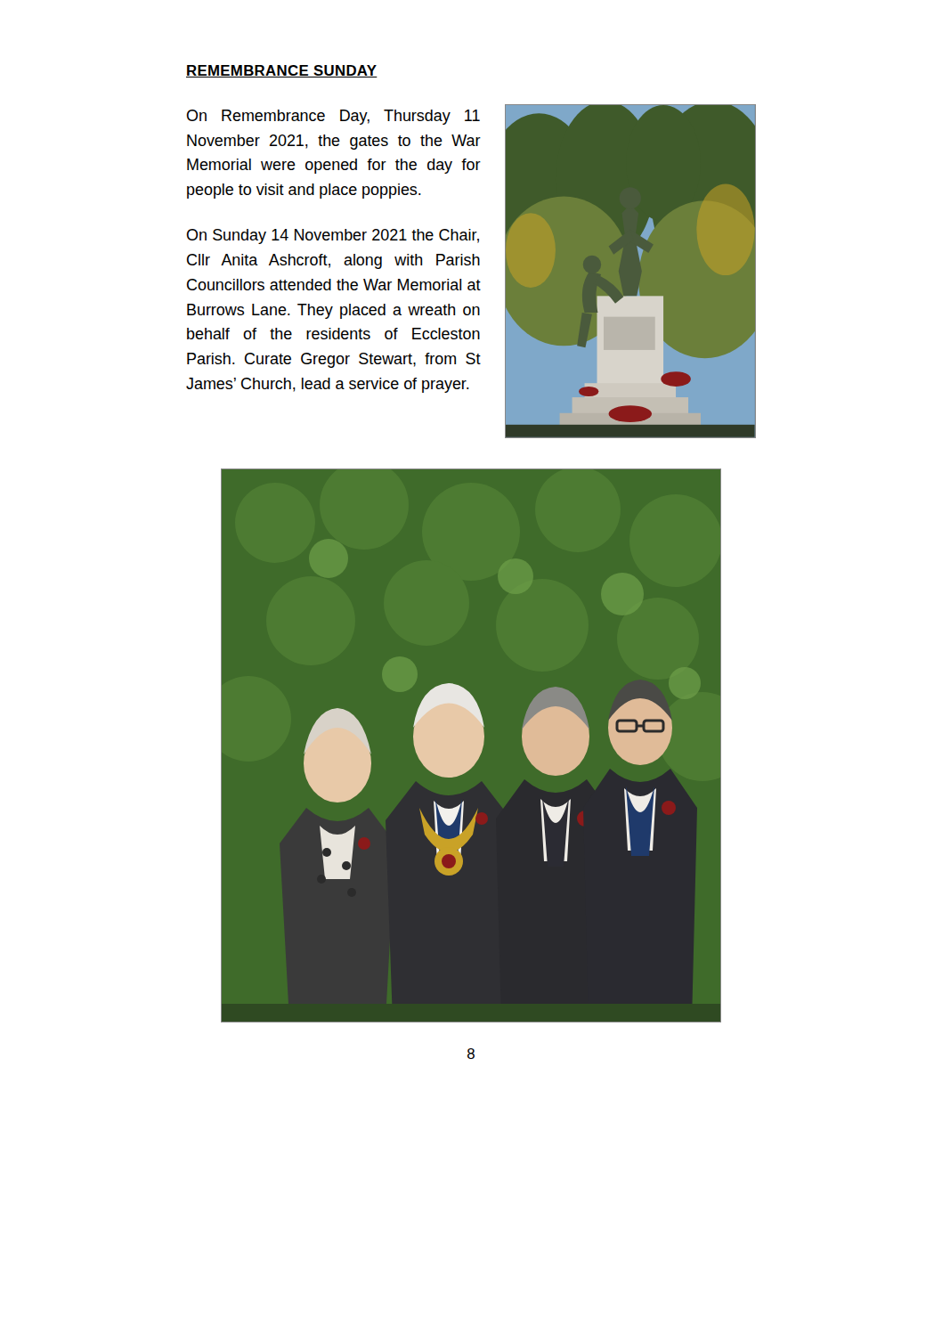REMEMBRANCE SUNDAY
On Remembrance Day, Thursday 11 November 2021, the gates to the War Memorial were opened for the day for people to visit and place poppies.
On Sunday 14 November 2021 the Chair, Cllr Anita Ashcroft, along with Parish Councillors attended the War Memorial at Burrows Lane. They placed a wreath on behalf of the residents of Eccleston Parish. Curate Gregor Stewart, from St James’ Church, lead a service of prayer.
8